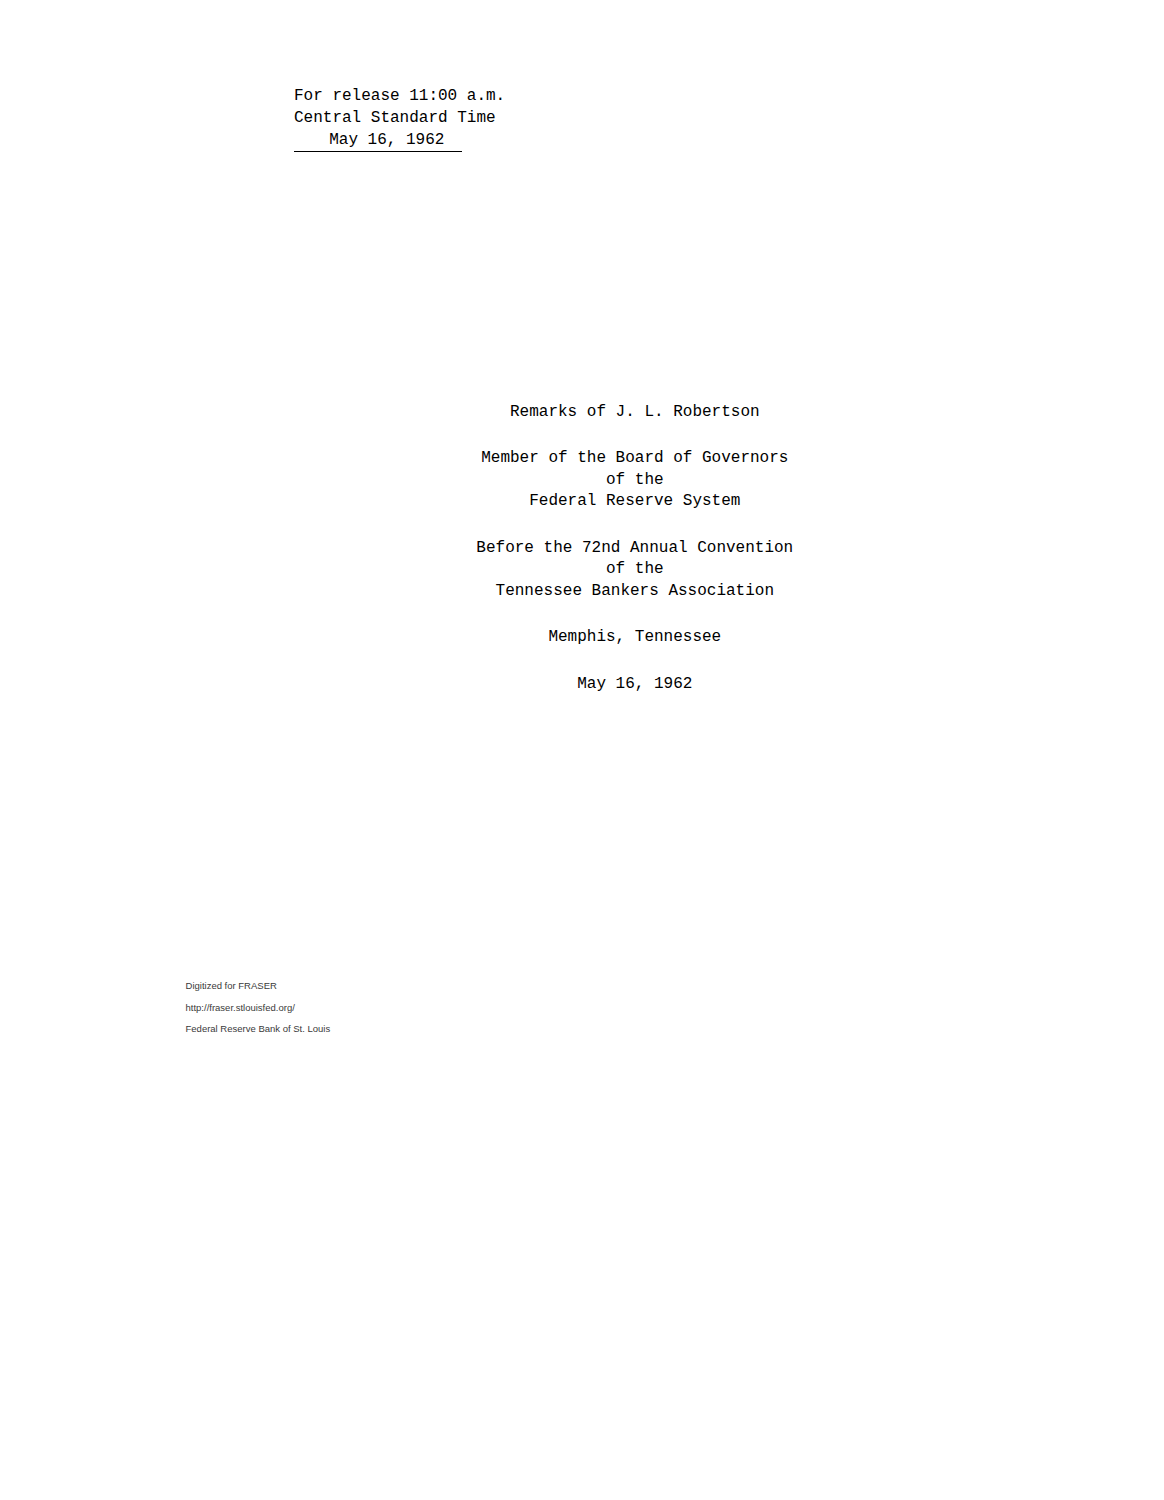For release 11:00 a.m.
Central Standard Time
May 16, 1962
Remarks of J. L. Robertson
Member of the Board of Governors
of the
Federal Reserve System
Before the 72nd Annual Convention
of the
Tennessee Bankers Association
Memphis, Tennessee
May 16, 1962
Digitized for FRASER
http://fraser.stlouisfed.org/
Federal Reserve Bank of St. Louis